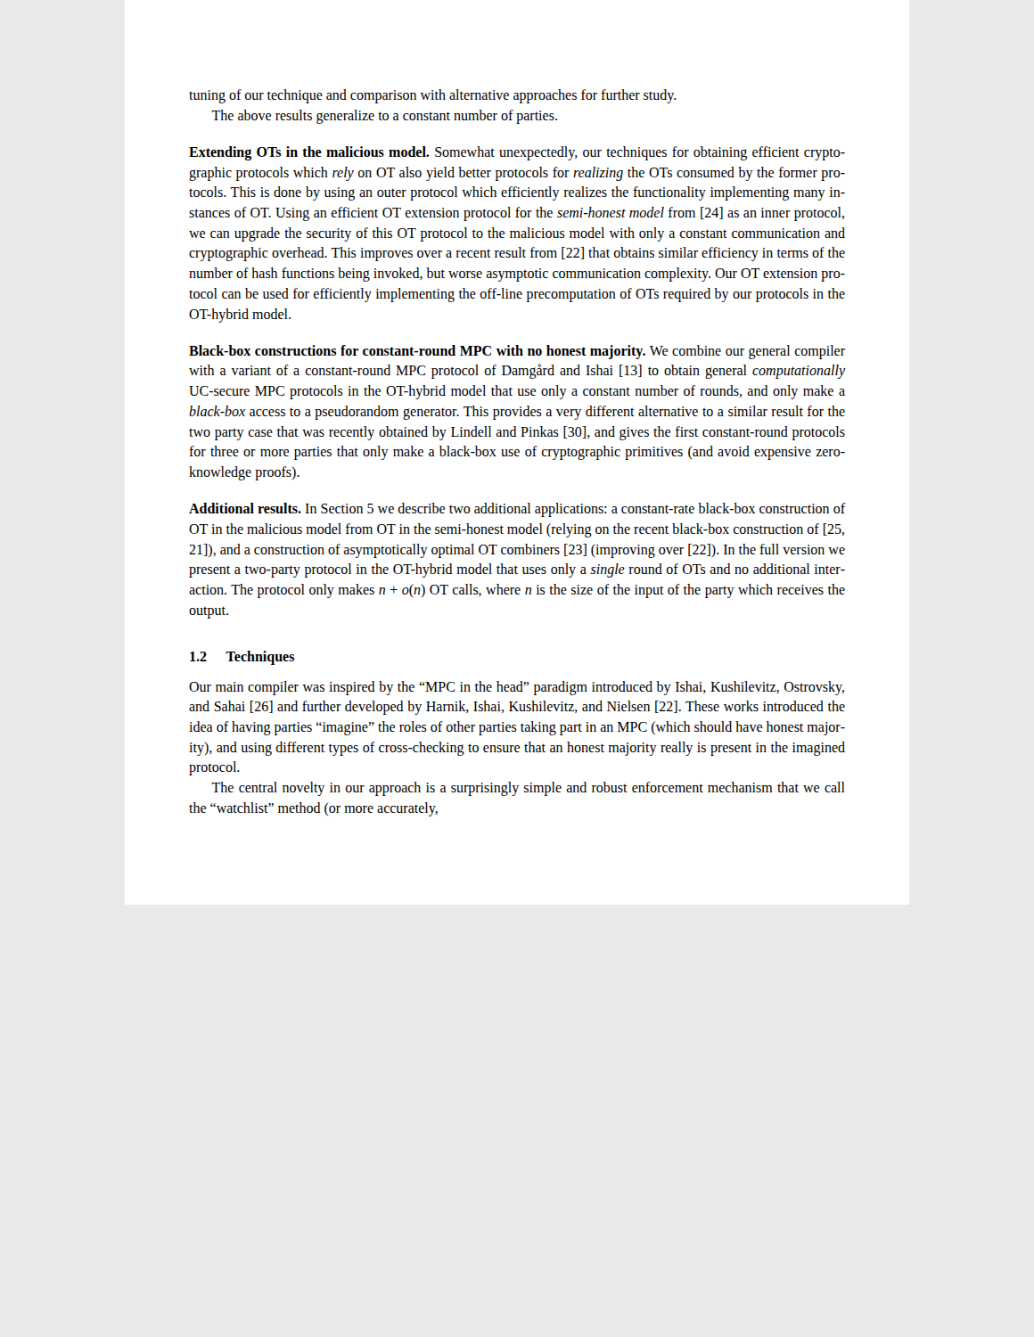tuning of our technique and comparison with alternative approaches for further study.
The above results generalize to a constant number of parties.
Extending OTs in the malicious model. Somewhat unexpectedly, our techniques for obtaining efficient cryptographic protocols which rely on OT also yield better protocols for realizing the OTs consumed by the former protocols. This is done by using an outer protocol which efficiently realizes the functionality implementing many instances of OT. Using an efficient OT extension protocol for the semi-honest model from [24] as an inner protocol, we can upgrade the security of this OT protocol to the malicious model with only a constant communication and cryptographic overhead. This improves over a recent result from [22] that obtains similar efficiency in terms of the number of hash functions being invoked, but worse asymptotic communication complexity. Our OT extension protocol can be used for efficiently implementing the off-line precomputation of OTs required by our protocols in the OT-hybrid model.
Black-box constructions for constant-round MPC with no honest majority. We combine our general compiler with a variant of a constant-round MPC protocol of Damgård and Ishai [13] to obtain general computationally UC-secure MPC protocols in the OT-hybrid model that use only a constant number of rounds, and only make a black-box access to a pseudorandom generator. This provides a very different alternative to a similar result for the two party case that was recently obtained by Lindell and Pinkas [30], and gives the first constant-round protocols for three or more parties that only make a black-box use of cryptographic primitives (and avoid expensive zero-knowledge proofs).
Additional results. In Section 5 we describe two additional applications: a constant-rate black-box construction of OT in the malicious model from OT in the semi-honest model (relying on the recent black-box construction of [25, 21]), and a construction of asymptotically optimal OT combiners [23] (improving over [22]). In the full version we present a two-party protocol in the OT-hybrid model that uses only a single round of OTs and no additional interaction. The protocol only makes n + o(n) OT calls, where n is the size of the input of the party which receives the output.
1.2 Techniques
Our main compiler was inspired by the “MPC in the head” paradigm introduced by Ishai, Kushilevitz, Ostrovsky, and Sahai [26] and further developed by Harnik, Ishai, Kushilevitz, and Nielsen [22]. These works introduced the idea of having parties “imagine” the roles of other parties taking part in an MPC (which should have honest majority), and using different types of cross-checking to ensure that an honest majority really is present in the imagined protocol.
The central novelty in our approach is a surprisingly simple and robust enforcement mechanism that we call the “watchlist” method (or more accurately,